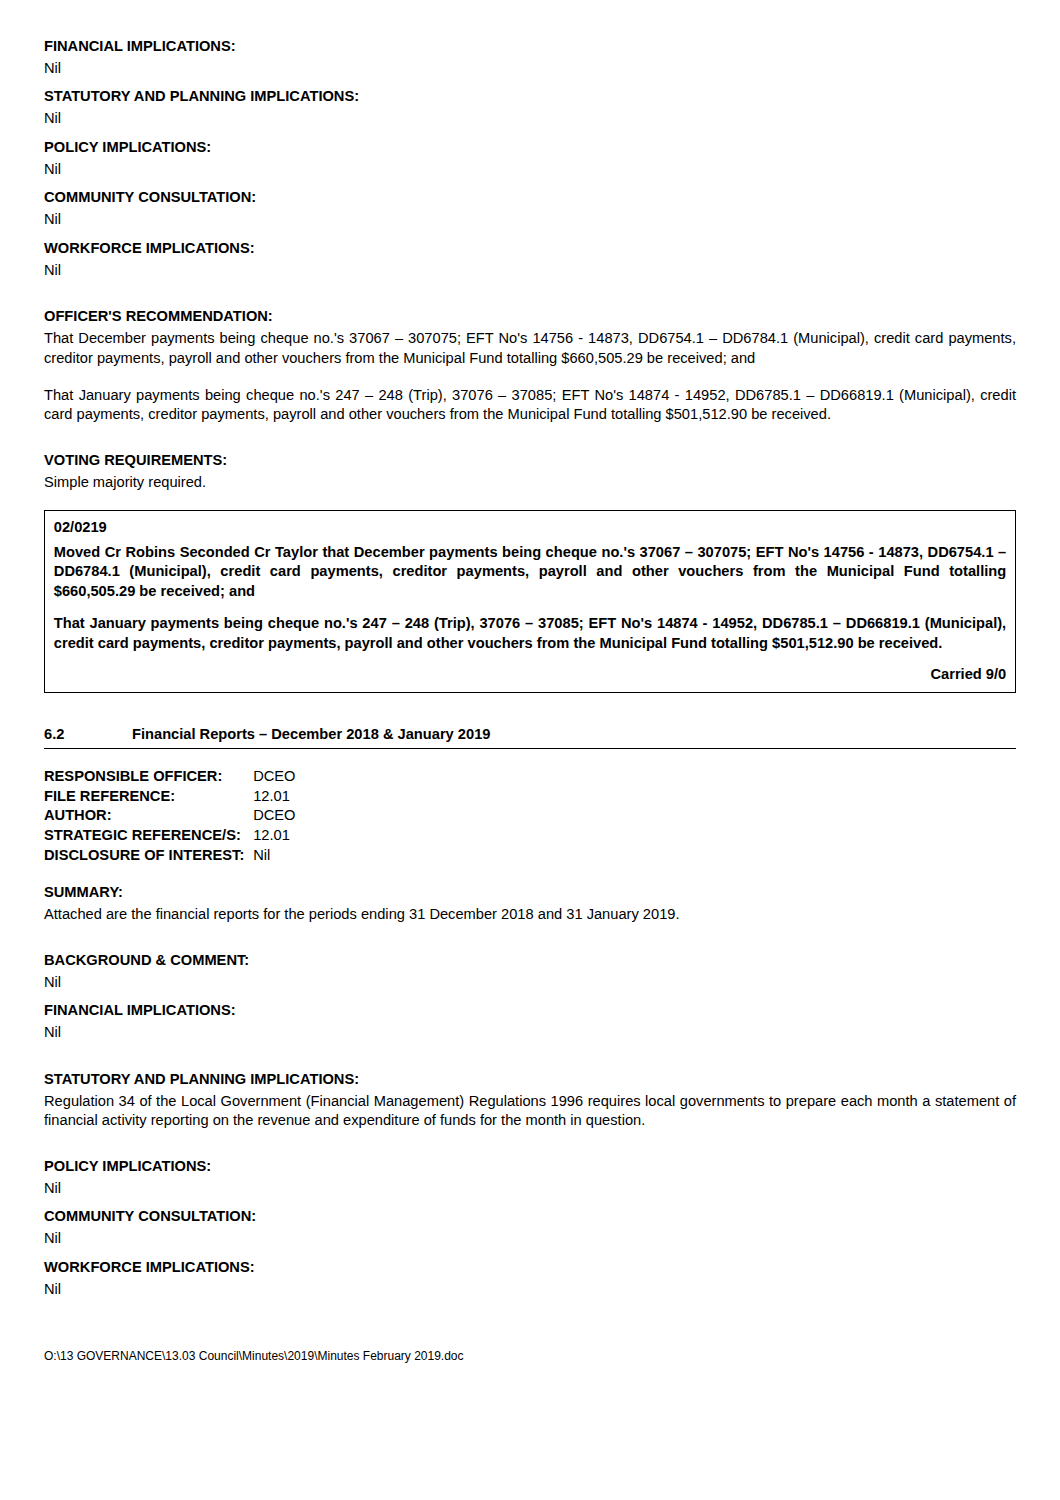FINANCIAL IMPLICATIONS:
Nil
STATUTORY AND PLANNING IMPLICATIONS:
Nil
POLICY IMPLICATIONS:
Nil
COMMUNITY CONSULTATION:
Nil
WORKFORCE IMPLICATIONS:
Nil
OFFICER'S RECOMMENDATION:
That December payments being cheque no.'s 37067 – 307075; EFT No's 14756 - 14873, DD6754.1 – DD6784.1 (Municipal), credit card payments, creditor payments, payroll and other vouchers from the Municipal Fund totalling $660,505.29 be received; and
That January payments being cheque no.'s 247 – 248 (Trip), 37076 – 37085; EFT No's 14874 - 14952, DD6785.1 – DD66819.1 (Municipal), credit card payments, creditor payments, payroll and other vouchers from the Municipal Fund totalling $501,512.90 be received.
VOTING REQUIREMENTS:
Simple majority required.
02/0219
Moved Cr Robins Seconded Cr Taylor that December payments being cheque no.'s 37067 – 307075; EFT No's 14756 - 14873, DD6754.1 – DD6784.1 (Municipal), credit card payments, creditor payments, payroll and other vouchers from the Municipal Fund totalling $660,505.29 be received; and
That January payments being cheque no.'s 247 – 248 (Trip), 37076 – 37085; EFT No's 14874 - 14952, DD6785.1 – DD66819.1 (Municipal), credit card payments, creditor payments, payroll and other vouchers from the Municipal Fund totalling $501,512.90 be received.
Carried 9/0
6.2 Financial Reports – December 2018 & January 2019
| RESPONSIBLE OFFICER: | DCEO |
| FILE REFERENCE: | 12.01 |
| AUTHOR: | DCEO |
| STRATEGIC REFERENCE/S: | 12.01 |
| DISCLOSURE OF INTEREST: | Nil |
SUMMARY:
Attached are the financial reports for the periods ending 31 December 2018 and 31 January 2019.
BACKGROUND & COMMENT:
Nil
FINANCIAL IMPLICATIONS:
Nil
STATUTORY AND PLANNING IMPLICATIONS:
Regulation 34 of the Local Government (Financial Management) Regulations 1996 requires local governments to prepare each month a statement of financial activity reporting on the revenue and expenditure of funds for the month in question.
POLICY IMPLICATIONS:
Nil
COMMUNITY CONSULTATION:
Nil
WORKFORCE IMPLICATIONS:
Nil
O:\13 GOVERNANCE\13.03 Council\Minutes\2019\Minutes February 2019.doc